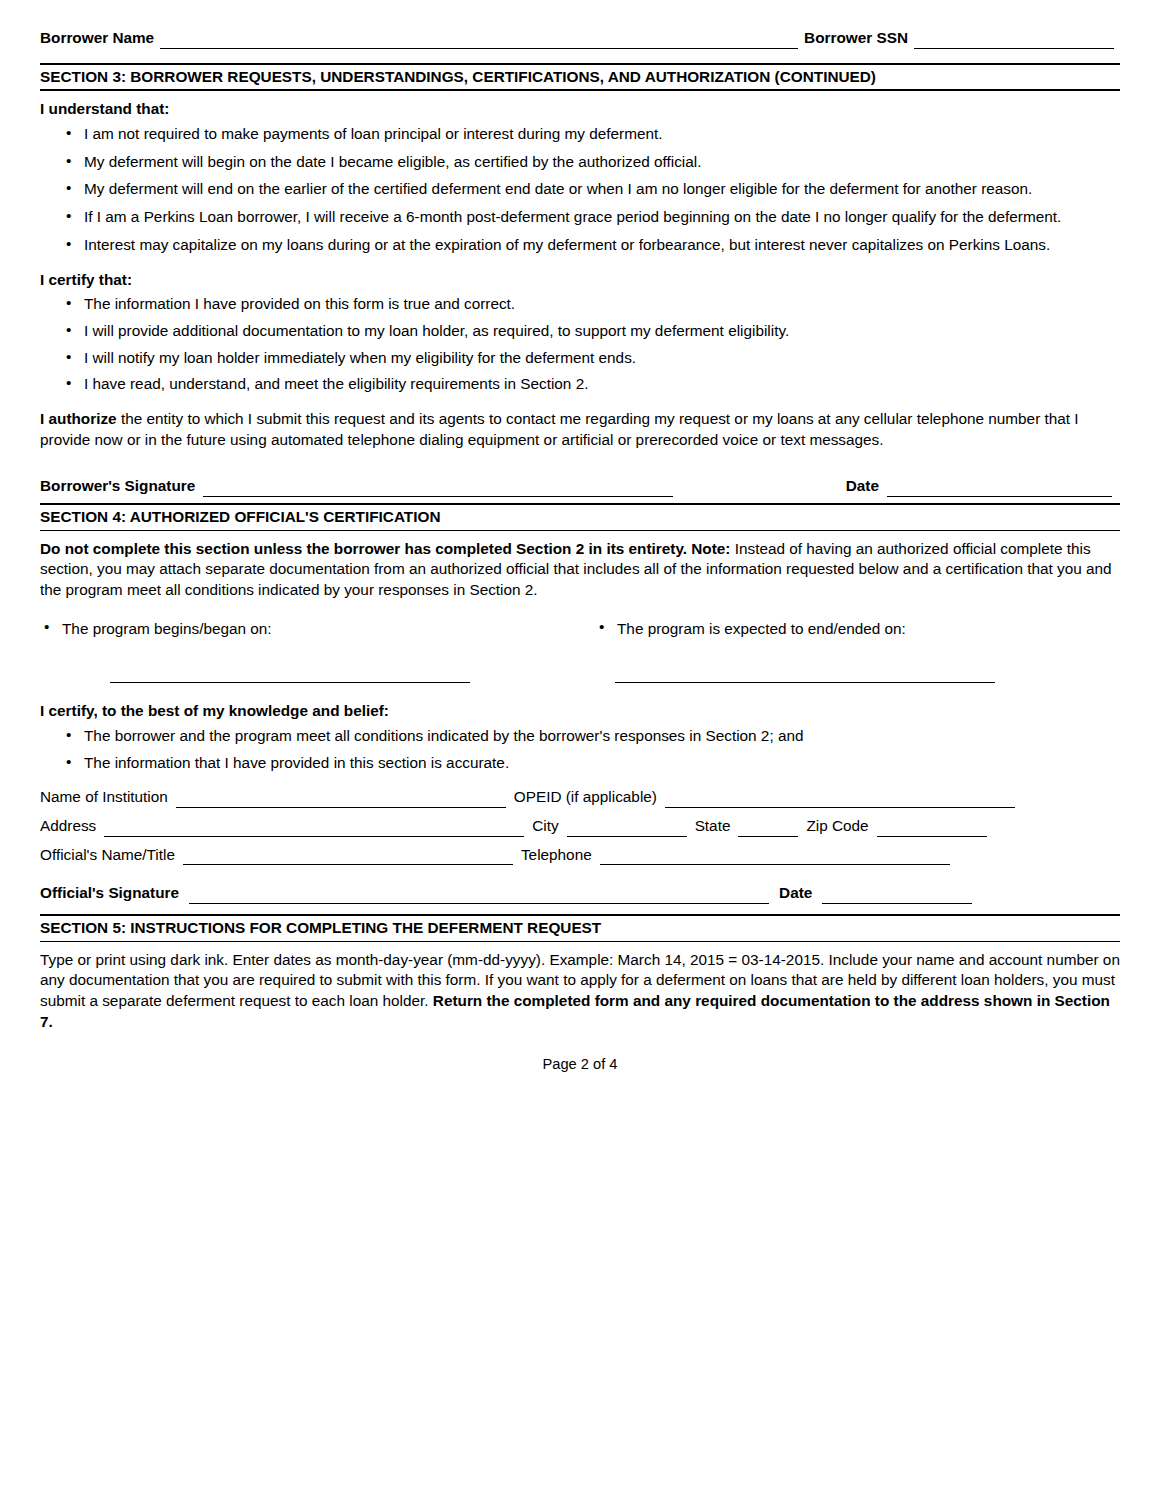Borrower Name Borrower SSN
Section 3: Borrower Requests, Understandings, Certifications, and Authorization (Continued)
I understand that:
I am not required to make payments of loan principal or interest during my deferment.
My deferment will begin on the date I became eligible, as certified by the authorized official.
My deferment will end on the earlier of the certified deferment end date or when I am no longer eligible for the deferment for another reason.
If I am a Perkins Loan borrower, I will receive a 6-month post-deferment grace period beginning on the date I no longer qualify for the deferment.
Interest may capitalize on my loans during or at the expiration of my deferment or forbearance, but interest never capitalizes on Perkins Loans.
I certify that:
The information I have provided on this form is true and correct.
I will provide additional documentation to my loan holder, as required, to support my deferment eligibility.
I will notify my loan holder immediately when my eligibility for the deferment ends.
I have read, understand, and meet the eligibility requirements in Section 2.
I authorize the entity to which I submit this request and its agents to contact me regarding my request or my loans at any cellular telephone number that I provide now or in the future using automated telephone dialing equipment or artificial or prerecorded voice or text messages.
Borrower's Signature Date
Section 4: Authorized Official's Certification
Do not complete this section unless the borrower has completed Section 2 in its entirety. Note: Instead of having an authorized official complete this section, you may attach separate documentation from an authorized official that includes all of the information requested below and a certification that you and the program meet all conditions indicated by your responses in Section 2.
The program begins/began on:
The program is expected to end/ended on:
I certify, to the best of my knowledge and belief:
The borrower and the program meet all conditions indicated by the borrower's responses in Section 2; and
The information that I have provided in this section is accurate.
Name of Institution OPEID (if applicable)
Address City State Zip Code
Official's Name/Title Telephone
Official's Signature Date
Section 5: Instructions for Completing the Deferment Request
Type or print using dark ink. Enter dates as month-day-year (mm-dd-yyyy). Example: March 14, 2015 = 03-14-2015. Include your name and account number on any documentation that you are required to submit with this form. If you want to apply for a deferment on loans that are held by different loan holders, you must submit a separate deferment request to each loan holder. Return the completed form and any required documentation to the address shown in Section 7.
Page 2 of 4